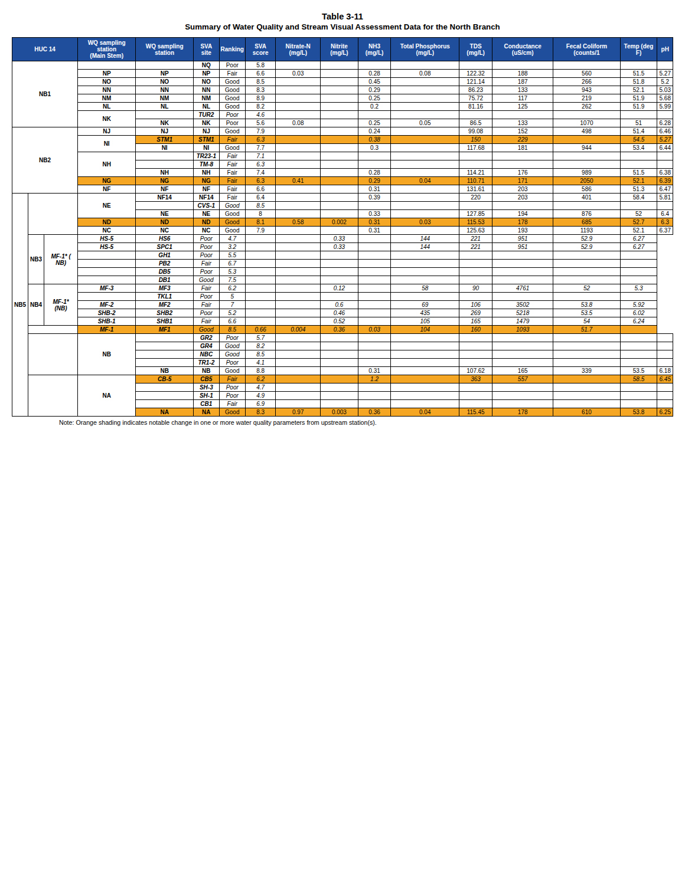Table 3-11
Summary of Water Quality and Stream Visual Assessment Data for the North Branch
| HUC 14 | WQ sampling station (Main Stem) | WQ sampling station | SVA site | Ranking | SVA score | Nitrate-N (mg/L) | Nitrite (mg/L) | NH3 (mg/L) | Total Phosphorus (mg/L) | TDS (mg/L) | Conductance (uS/cm) | Fecal Coliform (counts/1 | Temp (deg F) | pH |
| --- | --- | --- | --- | --- | --- | --- | --- | --- | --- | --- | --- | --- | --- | --- |
| NB1 | | | NQ | Poor | 5.8 | | | | | | | | | |
| NP | NP | NP | Fair | 6.6 | 0.03 | | 0.28 | 0.08 | 122.32 | 188 | 560 | 51.5 | 5.27 |
| NO | NO | NO | Good | 8.5 | | | 0.45 | | 121.14 | 187 | 266 | 51.8 | 5.2 |
| NN | NN | NN | Good | 8.3 | | | 0.29 | | 86.23 | 133 | 943 | 52.1 | 5.03 |
| NM | NM | NM | Good | 8.9 | | | 0.25 | | 75.72 | 117 | 219 | 51.9 | 5.68 |
| NL | NL | NL | Good | 8.2 | | | 0.2 | | 81.16 | 125 | 262 | 51.9 | 5.99 |
| NK | | TUR2 | Poor | 4.6 | | | | | | | | | |
| NK | NK | Poor | 5.6 | 0.08 | | 0.25 | 0.05 | 86.5 | 133 | 1070 | 51 | 6.28 |
| NB2 | NJ | NJ | NJ | Good | 7.9 | | | 0.24 | | 99.08 | 152 | 498 | 51.4 | 6.46 |
| NI | STM1 | STM1 | Fair | 6.3 | | | 0.38 | | 150 | 229 | | 54.5 | 5.27 |
| NI | NI | Good | 7.7 | | | 0.3 | | 117.68 | 181 | 944 | 53.4 | 6.44 |
| NH | | TR23-1 | Fair | 7.1 | | | | | | | | | |
| | TM-8 | Fair | 6.3 | | | | | | | | | |
| NH | NH | Fair | 7.4 | | | 0.28 | | 114.21 | 176 | 989 | 51.5 | 6.38 |
| NG | NG | NG | Fair | 6.3 | 0.41 | | 0.29 | 0.04 | 110.71 | 171 | 2050 | 52.1 | 6.39 |
| NF | NF | NF | Fair | 6.6 | | | 0.31 | | 131.61 | 203 | 586 | 51.3 | 6.47 |
| NB5 | | NE | NF14 | NF14 | Fair | 6.4 | | | 0.39 | | 220 | 203 | 401 | 58.4 | 5.81 |
| | CVS-1 | Good | 8.5 | | | | | | | | | |
| NE | NE | Good | 8 | | | 0.33 | | 127.85 | 194 | 876 | 52 | 6.4 |
| ND | ND | ND | Good | 8.1 | 0.58 | 0.002 | 0.31 | 0.03 | 115.53 | 178 | 685 | 52.7 | 6.3 |
| NC | NC | NC | Good | 7.9 | | | 0.31 | | 125.63 | 193 | 1193 | 52.1 | 6.37 |
| NB3 | MF-1* ( NB) | HS-5 | HS6 | Poor | 4.7 | | | 0.33 | | 144 | 221 | 951 | 52.9 | 6.27 |
| HS-5 | SPC1 | Poor | 3.2 | | | 0.33 | | 144 | 221 | 951 | 52.9 | 6.27 |
| | GH1 | Poor | 5.5 | | | | | | | | | |
| | PB2 | Fair | 6.7 | | | | | | | | | |
| | DB5 | Poor | 5.3 | | | | | | | | | |
| | DB1 | Good | 7.5 | | | | | | | | | |
| NB4 | MF-1* (NB) | MF-3 | MF3 | Fair | 6.2 | | | 0.12 | | 58 | 90 | 4761 | 52 | 5.3 |
| | TKL1 | Poor | 5 | | | | | | | | | |
| MF-2 | MF2 | Fair | 7 | | | 0.6 | | 69 | 106 | 3502 | 53.8 | 5.92 |
| SHB-2 | SHB2 | Poor | 5.2 | | | 0.46 | | 435 | 269 | 5218 | 53.5 | 6.02 |
| SHB-1 | SHB1 | Fair | 6.6 | | | 0.52 | | 105 | 165 | 1479 | 54 | 6.24 |
| | MF-1 | MF1 | Good | 8.5 | 0.66 | 0.004 | 0.36 | 0.03 | 104 | 160 | 1093 | 51.7 | |
| | NB | | GR2 | Poor | 5.7 | | | | | | | | | |
| | GR4 | Good | 8.2 | | | | | | | | | |
| | NBC | Good | 8.5 | | | | | | | | | |
| | TR1-2 | Poor | 4.1 | | | | | | | | | |
| NB | NB | Good | 8.8 | | | 0.31 | | 107.62 | 165 | 339 | 53.5 | 6.18 |
| | NA | CB-5 | CB5 | Fair | 6.2 | | | 1.2 | | 363 | 557 | | 58.5 | 6.45 |
| | SH-3 | Poor | 4.7 | | | | | | | | | |
| | SH-1 | Poor | 4.9 | | | | | | | | | |
| | CB1 | Fair | 6.9 | | | | | | | | | |
| NA | NA | Good | 8.3 | 0.97 | 0.003 | 0.36 | 0.04 | 115.45 | 178 | 610 | 53.8 | 6.25 |
Note: Orange shading indicates notable change in one or more water quality parameters from upstream station(s).